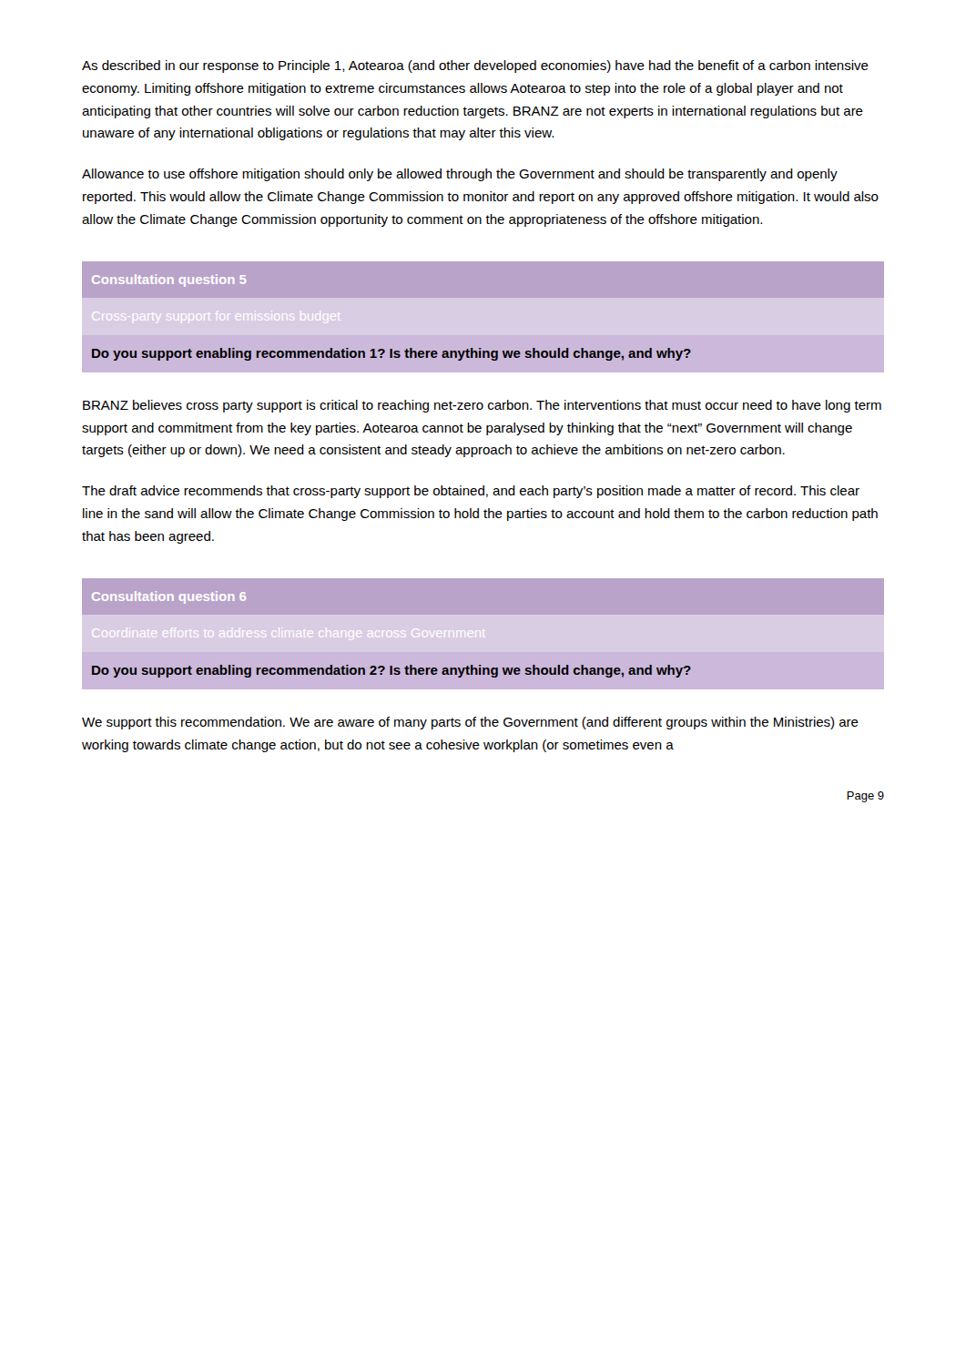As described in our response to Principle 1, Aotearoa (and other developed economies) have had the benefit of a carbon intensive economy. Limiting offshore mitigation to extreme circumstances allows Aotearoa to step into the role of a global player and not anticipating that other countries will solve our carbon reduction targets. BRANZ are not experts in international regulations but are unaware of any international obligations or regulations that may alter this view.
Allowance to use offshore mitigation should only be allowed through the Government and should be transparently and openly reported. This would allow the Climate Change Commission to monitor and report on any approved offshore mitigation. It would also allow the Climate Change Commission opportunity to comment on the appropriateness of the offshore mitigation.
Consultation question 5
Cross-party support for emissions budget
Do you support enabling recommendation 1? Is there anything we should change, and why?
BRANZ believes cross party support is critical to reaching net-zero carbon. The interventions that must occur need to have long term support and commitment from the key parties. Aotearoa cannot be paralysed by thinking that the “next” Government will change targets (either up or down). We need a consistent and steady approach to achieve the ambitions on net-zero carbon.
The draft advice recommends that cross-party support be obtained, and each party’s position made a matter of record. This clear line in the sand will allow the Climate Change Commission to hold the parties to account and hold them to the carbon reduction path that has been agreed.
Consultation question 6
Coordinate efforts to address climate change across Government
Do you support enabling recommendation 2? Is there anything we should change, and why?
We support this recommendation. We are aware of many parts of the Government (and different groups within the Ministries) are working towards climate change action, but do not see a cohesive workplan (or sometimes even a
Page 9